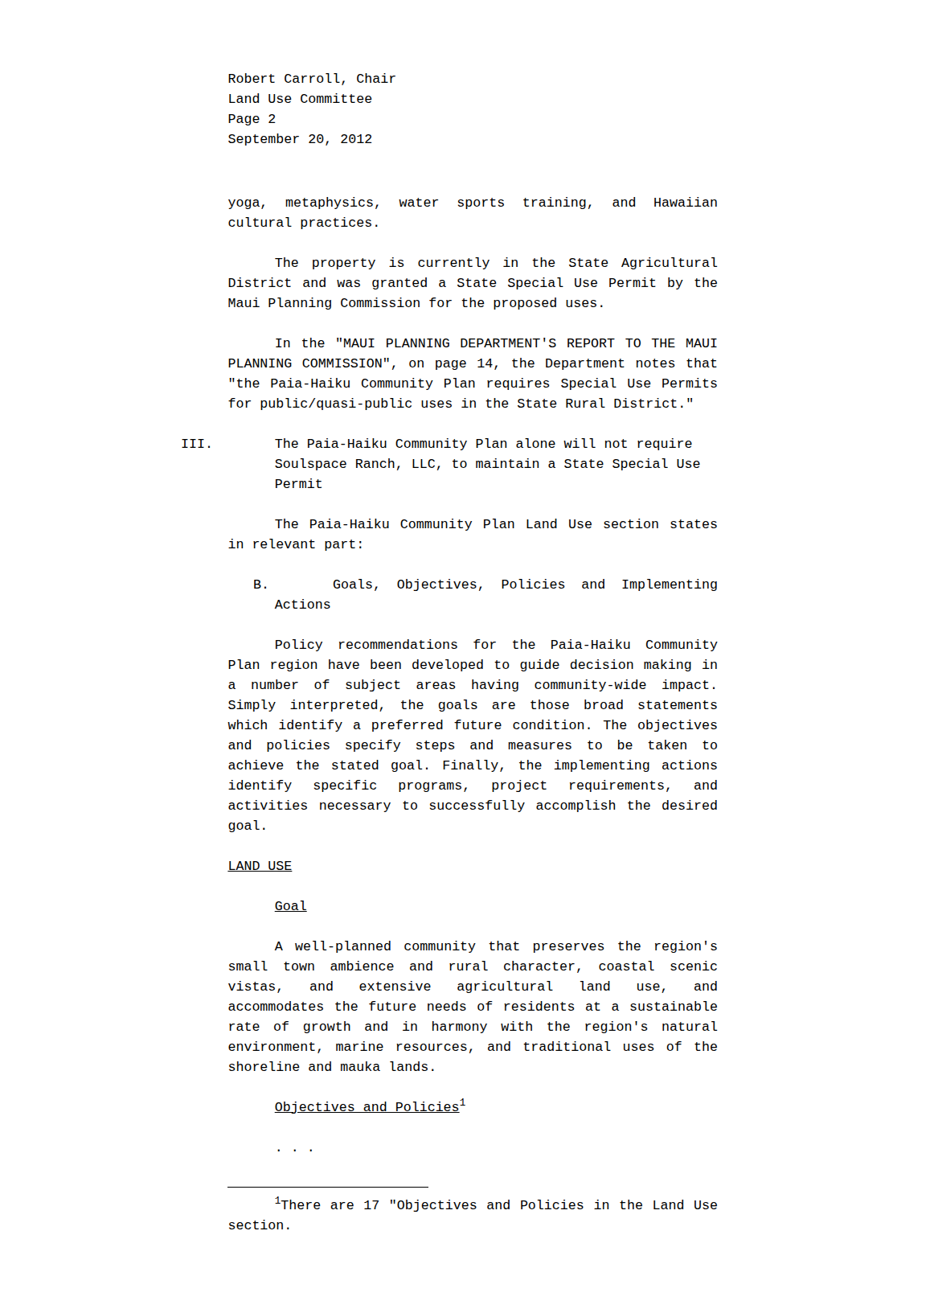Robert Carroll, Chair
Land Use Committee
Page 2
September 20, 2012
yoga, metaphysics, water sports training, and Hawaiian cultural practices.
The property is currently in the State Agricultural District and was granted a State Special Use Permit by the Maui Planning Commission for the proposed uses.
In the "MAUI PLANNING DEPARTMENT'S REPORT TO THE MAUI PLANNING COMMISSION", on page 14, the Department notes that "the Paia-Haiku Community Plan requires Special Use Permits for public/quasi-public uses in the State Rural District."
III. The Paia-Haiku Community Plan alone will not require Soulspace Ranch, LLC, to maintain a State Special Use Permit
The Paia-Haiku Community Plan Land Use section states in relevant part:
B. Goals, Objectives, Policies and Implementing Actions
Policy recommendations for the Paia-Haiku Community Plan region have been developed to guide decision making in a number of subject areas having community-wide impact. Simply interpreted, the goals are those broad statements which identify a preferred future condition. The objectives and policies specify steps and measures to be taken to achieve the stated goal. Finally, the implementing actions identify specific programs, project requirements, and activities necessary to successfully accomplish the desired goal.
LAND USE
Goal
A well-planned community that preserves the region's small town ambience and rural character, coastal scenic vistas, and extensive agricultural land use, and accommodates the future needs of residents at a sustainable rate of growth and in harmony with the region's natural environment, marine resources, and traditional uses of the shoreline and mauka lands.
Objectives and Policies1
. . .
1There are 17 "Objectives and Policies in the Land Use section.